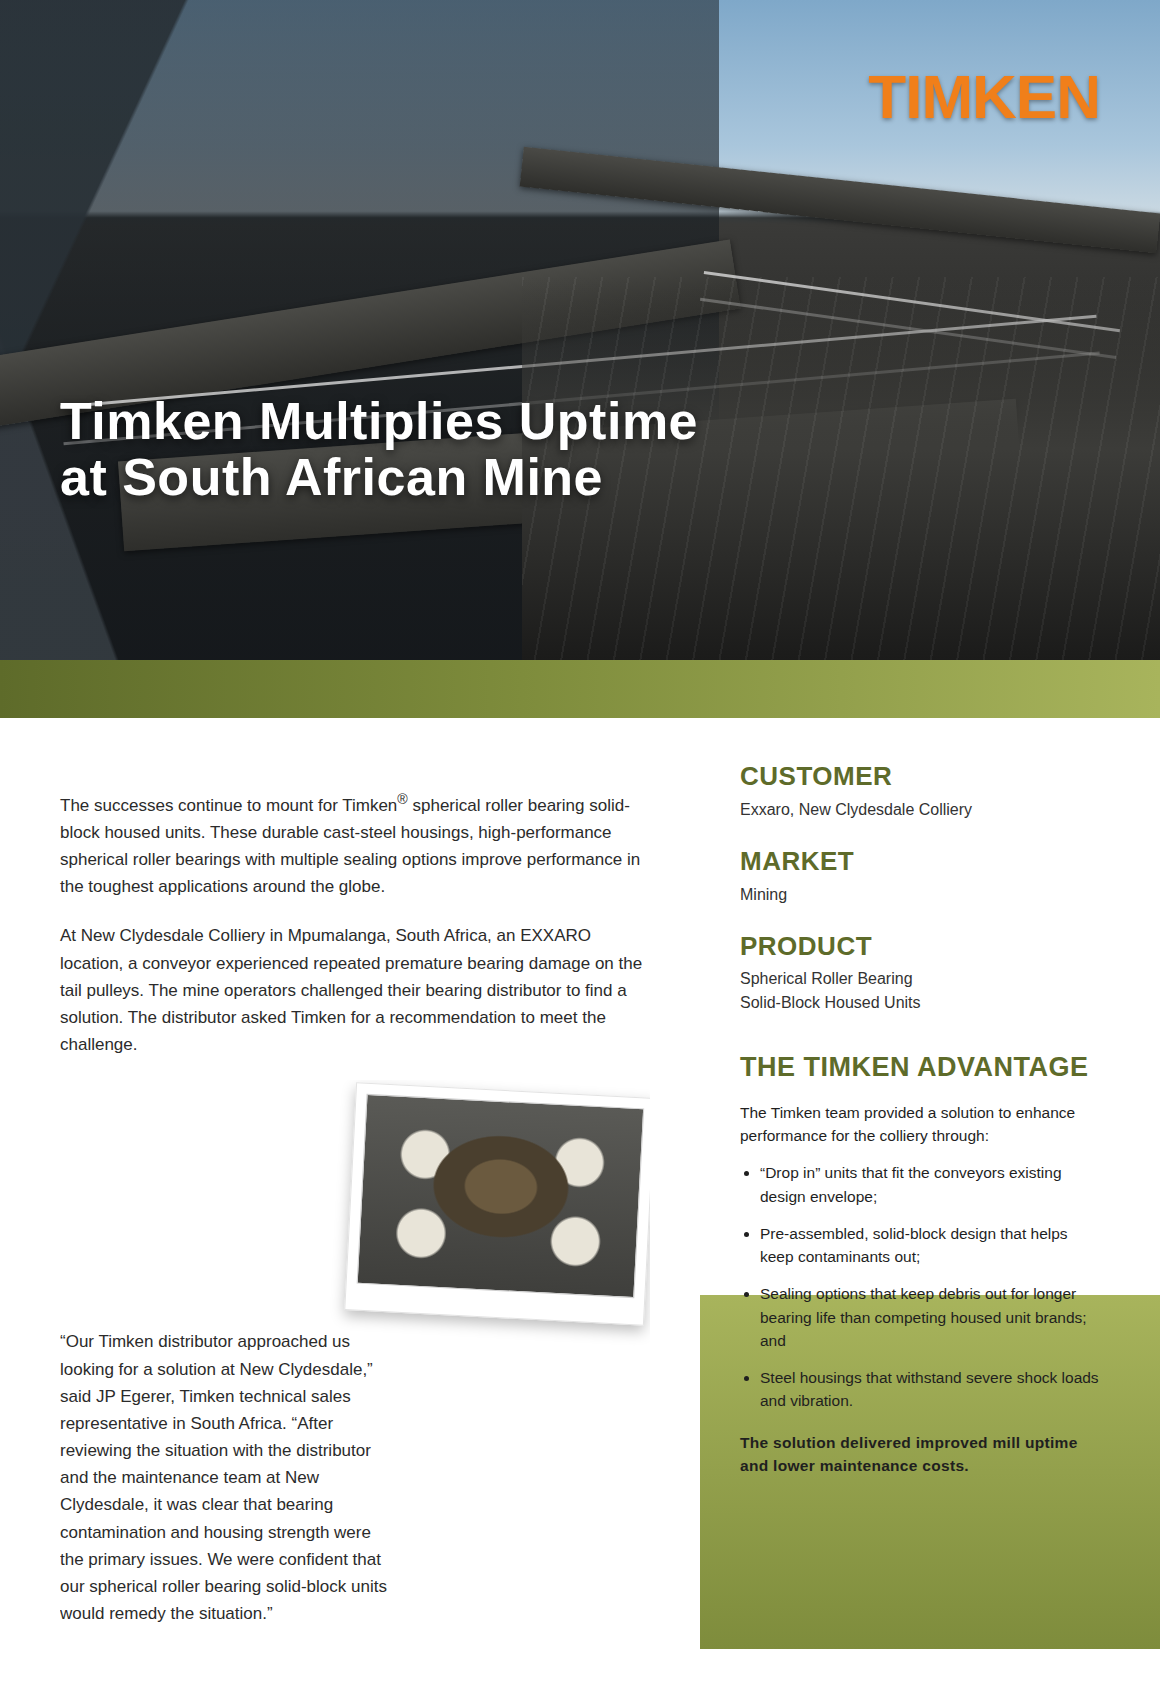TIMKEN
Timken Multiplies Uptime
at South African Mine
The successes continue to mount for Timken® spherical roller bearing solid-block housed units. These durable cast-steel housings, high-performance spherical roller bearings with multiple sealing options improve performance in the toughest applications around the globe.
At New Clydesdale Colliery in Mpumalanga, South Africa, an EXXARO location, a conveyor experienced repeated premature bearing damage on the tail pulleys. The mine operators challenged their bearing distributor to find a solution. The distributor asked Timken for a recommendation to meet the challenge.
“Our Timken distributor approached us looking for a solution at New Clydesdale,” said JP Egerer, Timken technical sales representative in South Africa. “After reviewing the situation with the distributor and the maintenance team at New Clydesdale, it was clear that bearing contamination and housing strength were the primary issues. We were confident that our spherical roller bearing solid-block units would remedy the situation.”
Customer
Exxaro, New Clydesdale Colliery
Market
Mining
Product
Spherical Roller Bearing
Solid-Block Housed Units
The Timken Advantage
The Timken team provided a solution to enhance performance for the colliery through:
“Drop in” units that fit the conveyors existing design envelope;
Pre-assembled, solid-block design that helps keep contaminants out;
Sealing options that keep debris out for longer bearing life than competing housed unit brands; and
Steel housings that withstand severe shock loads and vibration.
The solution delivered improved mill uptime and lower maintenance costs.